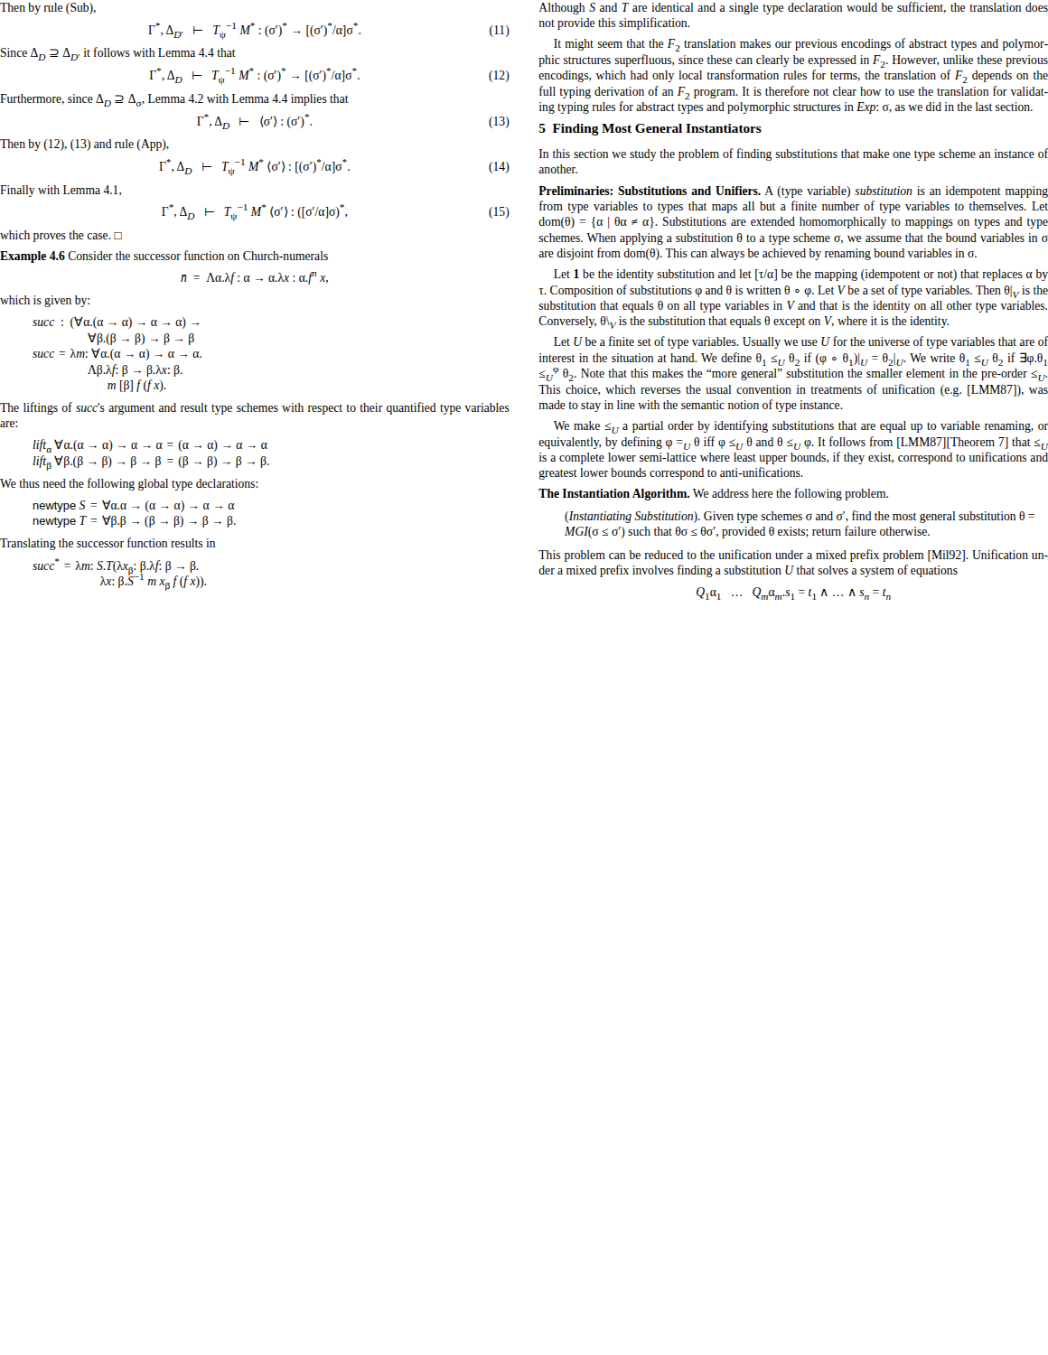Then by rule (Sub),
Γ*, ΔD′ ⊢ Tψ−1 M* : (σ′)* → [(σ′)*/α]σ*. (11)
Since ΔD ⊇ ΔD′ it follows with Lemma 4.4 that
Γ*, ΔD ⊢ Tψ−1 M* : (σ′)* → [(σ′)*/α]σ*. (12)
Furthermore, since ΔD ⊇ Δσ, Lemma 4.2 with Lemma 4.4 implies that
Γ*, ΔD ⊢ ⟨σ′⟩ : (σ′)*. (13)
Then by (12), (13) and rule (App),
Γ*, ΔD ⊢ Tψ−1 M* ⟨σ′⟩ : [(σ′)*/α]σ*. (14)
Finally with Lemma 4.1,
Γ*, ΔD ⊢ Tψ−1 M* ⟨σ′⟩ : ([σ′/α]σ)*, (15)
which proves the case. □
Example 4.6 Consider the successor function on Church-numerals
n̄ = Λα.λf : α → α.λx : α.fn x,
which is given by:
| succ | : | (∀α.(α → α) → α → α) → |
| | | ∀β.(β → β) → β → β |
| succ | = | λ m : ∀α.(α → α) → α → α. |
| | | Λβ.λ f : β → β.λ x : β. |
| | | m [β] f ( f x ). |
The liftings of succ's argument and result type schemes with respect to their quantified type variables are:
| lift α ∀α.(α → α) → α → α | = | (α → α) → α → α |
| lift β ∀β.(β → β) → β → β | = | (β → β) → β → β. |
We thus need the following global type declarations:
| newtype S | = | ∀α.α → (α → α) → α → α |
| newtype T | = | ∀β.β → (β → β) → β → β. |
Translating the successor function results in
| succ * | = | λ m : S . T (λ x β : β.λ f : β → β. |
| | | λ x : β. S −1 m x β f ( f x )). |
Although S and T are identical and a single type declaration would be sufficient, the translation does not provide this simplification.
It might seem that the F2 translation makes our previous encodings of abstract types and polymorphic structures superfluous, since these can clearly be expressed in F2. However, unlike these previous encodings, which had only local transformation rules for terms, the translation of F2 depends on the full typing derivation of an F2 program. It is therefore not clear how to use the translation for validating typing rules for abstract types and polymorphic structures in Exp: σ, as we did in the last section.
5 Finding Most General Instantiators
In this section we study the problem of finding substitutions that make one type scheme an instance of another.
Preliminaries: Substitutions and Unifiers. A (type variable) substitution is an idempotent mapping from type variables to types that maps all but a finite number of type variables to themselves. Let dom(θ) = {α | θα ≠ α}. Substitutions are extended homomorphically to mappings on types and type schemes. When applying a substitution θ to a type scheme σ, we assume that the bound variables in σ are disjoint from dom(θ). This can always be achieved by renaming bound variables in σ.
Let 1 be the identity substitution and let [τ/α] be the mapping (idempotent or not) that replaces α by τ. Composition of substitutions φ and θ is written θ ∘ φ. Let V be a set of type variables. Then θ|V is the substitution that equals θ on all type variables in V and that is the identity on all other type variables. Conversely, θ\V is the substitution that equals θ except on V, where it is the identity.
Let U be a finite set of type variables. Usually we use U for the universe of type variables that are of interest in the situation at hand. We define θ1 ≤U θ2 if (φ ∘ θ1)|U = θ2|U. We write θ1 ≤U θ2 if ∃φ.θ1 ≤Uφ θ2. Note that this makes the “more general” substitution the smaller element in the pre-order ≤U. This choice, which reverses the usual convention in treatments of unification (e.g. [LMM87]), was made to stay in line with the semantic notion of type instance.
We make ≤U a partial order by identifying substitutions that are equal up to variable renaming, or equivalently, by defining φ =U θ iff φ ≤U θ and θ ≤U φ. It follows from [LMM87][Theorem 7] that ≤U is a complete lower semi-lattice where least upper bounds, if they exist, correspond to unifications and greatest lower bounds correspond to anti-unifications.
The Instantiation Algorithm. We address here the following problem.
(Instantiating Substitution). Given type schemes σ and σ′, find the most general substitution θ = MGI(σ ≤ σ′) such that θσ ≤ θσ′, provided θ exists; return failure otherwise.
This problem can be reduced to the unification under a mixed prefix problem [Mil92]. Unification under a mixed prefix involves finding a substitution U that solves a system of equations
Q1α1 … Qmαm.s1 = t1 ∧ … ∧ sn = tn